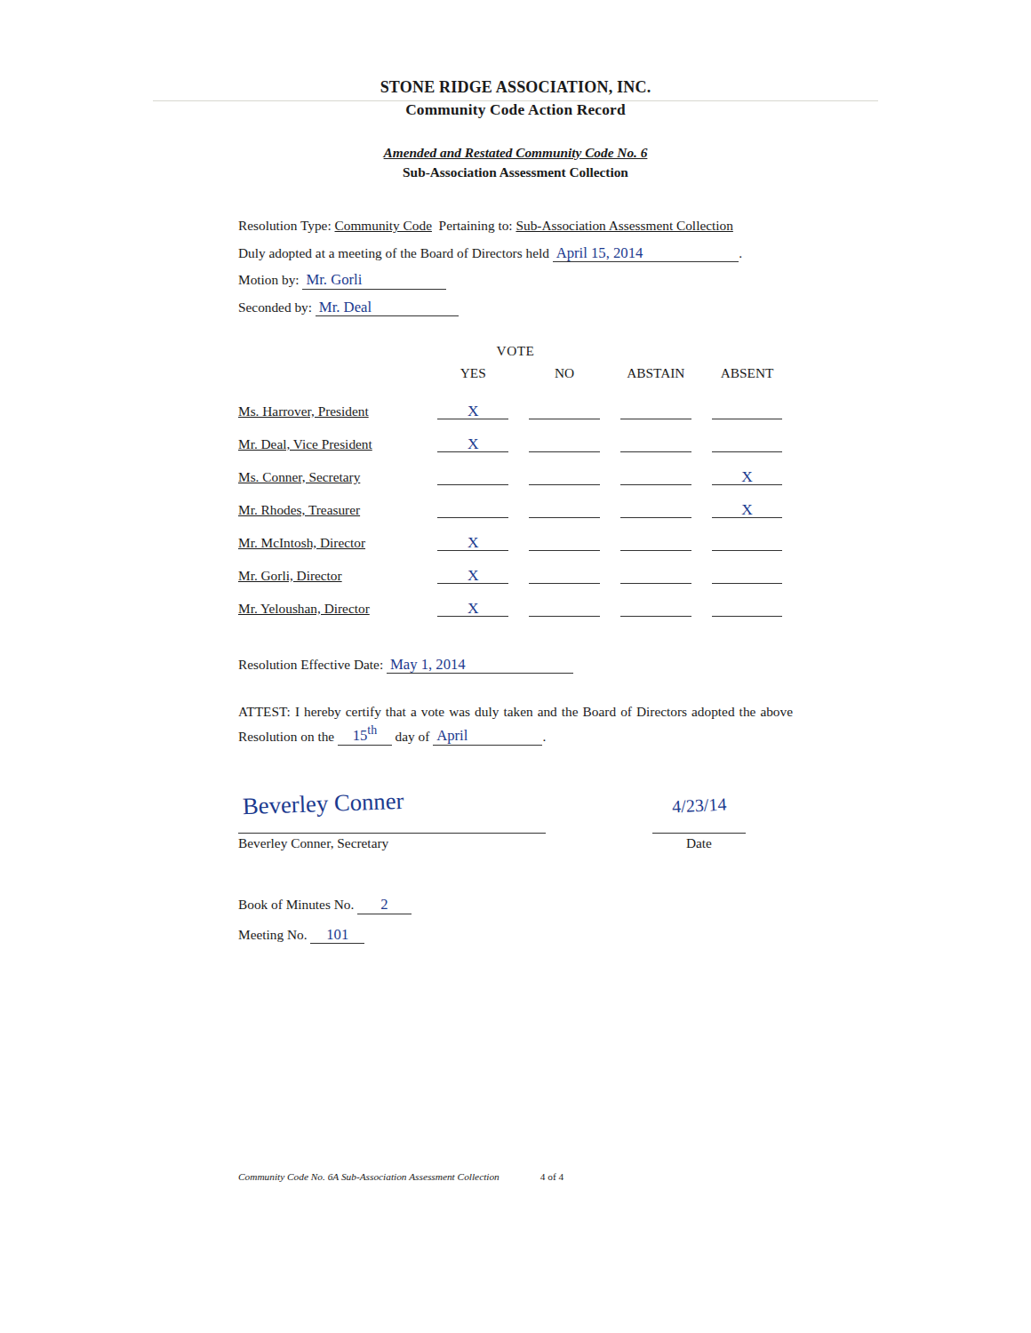STONE RIDGE ASSOCIATION, INC.
Community Code Action Record
Amended and Restated Community Code No. 6
Sub-Association Assessment Collection
Resolution Type: Community Code Pertaining to: Sub-Association Assessment Collection
Duly adopted at a meeting of the Board of Directors held April 15, 2014.
Motion by: Mr. Gorli
Seconded by: Mr. Deal
VOTE
| | YES | NO | ABSTAIN | ABSENT |
| --- | --- | --- | --- | --- |
| Ms. Harrover, President | X | | | |
| Mr. Deal, Vice President | X | | | |
| Ms. Conner, Secretary | | | | X |
| Mr. Rhodes, Treasurer | | | | X |
| Mr. McIntosh, Director | X | | | |
| Mr. Gorli, Director | X | | | |
| Mr. Yeloushan, Director | X | | | |
Resolution Effective Date: May 1, 2014
ATTEST: I hereby certify that a vote was duly taken and the Board of Directors adopted the above Resolution on the 15th day of April.
Beverley Conner
Beverley Conner, Secretary
4/23/14
Date
Book of Minutes No. 2
Meeting No. 101
Community Code No. 6A Sub-Association Assessment Collection 4 of 4